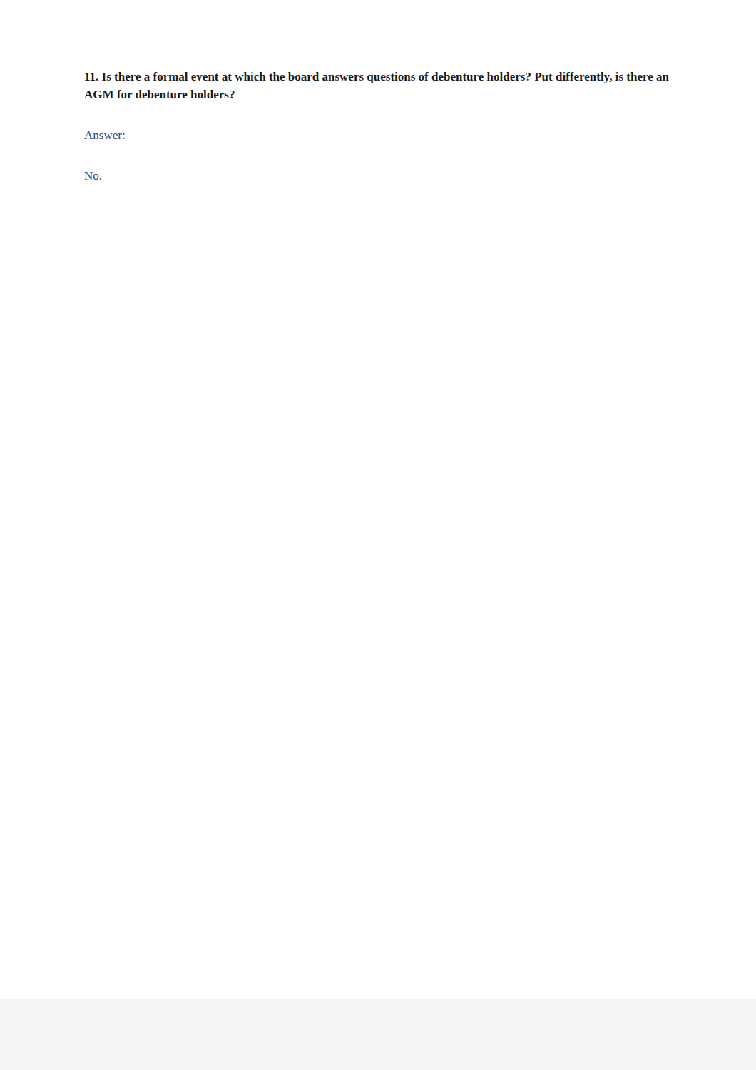11. Is there a formal event at which the board answers questions of debenture holders? Put differently, is there an AGM for debenture holders?
Answer:
No.